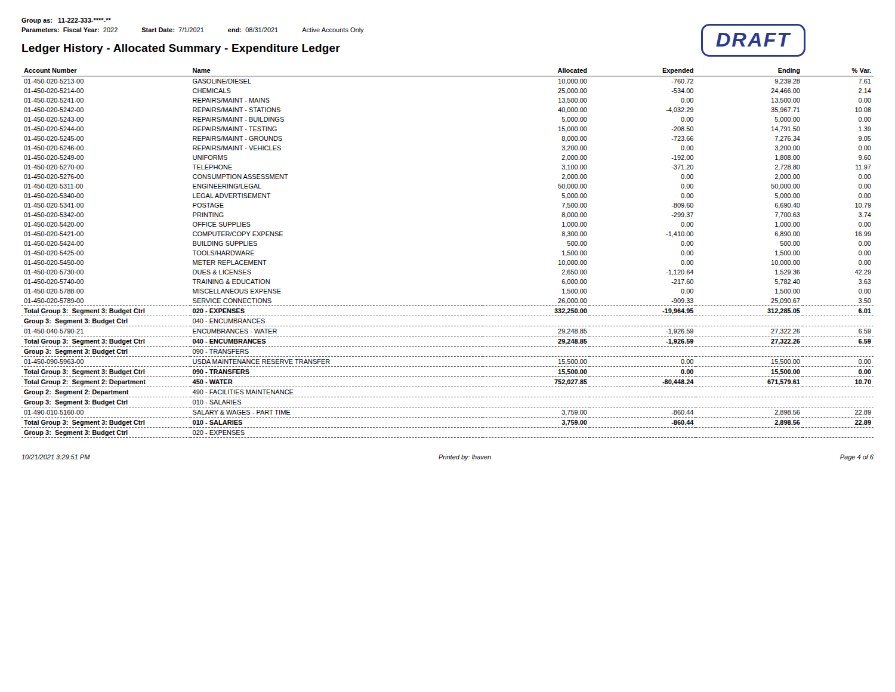DRAFT
Group as: 11-222-333-****-**
Parameters: Fiscal Year: 2022 Start Date: 7/1/2021 end: 08/31/2021 Active Accounts Only
Ledger History - Allocated Summary - Expenditure Ledger
| Account Number | Name | Allocated | Expended | Ending | % Var. |
| --- | --- | --- | --- | --- | --- |
| 01-450-020-5213-00 | GASOLINE/DIESEL | 10,000.00 | -760.72 | 9,239.28 | 7.61 |
| 01-450-020-5214-00 | CHEMICALS | 25,000.00 | -534.00 | 24,466.00 | 2.14 |
| 01-450-020-5241-00 | REPAIRS/MAINT - MAINS | 13,500.00 | 0.00 | 13,500.00 | 0.00 |
| 01-450-020-5242-00 | REPAIRS/MAINT - STATIONS | 40,000.00 | -4,032.29 | 35,967.71 | 10.08 |
| 01-450-020-5243-00 | REPAIRS/MAINT - BUILDINGS | 5,000.00 | 0.00 | 5,000.00 | 0.00 |
| 01-450-020-5244-00 | REPAIRS/MAINT - TESTING | 15,000.00 | -208.50 | 14,791.50 | 1.39 |
| 01-450-020-5245-00 | REPAIRS/MAINT - GROUNDS | 8,000.00 | -723.66 | 7,276.34 | 9.05 |
| 01-450-020-5246-00 | REPAIRS/MAINT - VEHICLES | 3,200.00 | 0.00 | 3,200.00 | 0.00 |
| 01-450-020-5249-00 | UNIFORMS | 2,000.00 | -192.00 | 1,808.00 | 9.60 |
| 01-450-020-5270-00 | TELEPHONE | 3,100.00 | -371.20 | 2,728.80 | 11.97 |
| 01-450-020-5276-00 | CONSUMPTION ASSESSMENT | 2,000.00 | 0.00 | 2,000.00 | 0.00 |
| 01-450-020-5311-00 | ENGINEERING/LEGAL | 50,000.00 | 0.00 | 50,000.00 | 0.00 |
| 01-450-020-5340-00 | LEGAL ADVERTISEMENT | 5,000.00 | 0.00 | 5,000.00 | 0.00 |
| 01-450-020-5341-00 | POSTAGE | 7,500.00 | -809.60 | 6,690.40 | 10.79 |
| 01-450-020-5342-00 | PRINTING | 8,000.00 | -299.37 | 7,700.63 | 3.74 |
| 01-450-020-5420-00 | OFFICE SUPPLIES | 1,000.00 | 0.00 | 1,000.00 | 0.00 |
| 01-450-020-5421-00 | COMPUTER/COPY EXPENSE | 8,300.00 | -1,410.00 | 6,890.00 | 16.99 |
| 01-450-020-5424-00 | BUILDING SUPPLIES | 500.00 | 0.00 | 500.00 | 0.00 |
| 01-450-020-5425-00 | TOOLS/HARDWARE | 1,500.00 | 0.00 | 1,500.00 | 0.00 |
| 01-450-020-5450-00 | METER REPLACEMENT | 10,000.00 | 0.00 | 10,000.00 | 0.00 |
| 01-450-020-5730-00 | DUES & LICENSES | 2,650.00 | -1,120.64 | 1,529.36 | 42.29 |
| 01-450-020-5740-00 | TRAINING & EDUCATION | 6,000.00 | -217.60 | 5,782.40 | 3.63 |
| 01-450-020-5788-00 | MISCELLANEOUS EXPENSE | 1,500.00 | 0.00 | 1,500.00 | 0.00 |
| 01-450-020-5789-00 | SERVICE CONNECTIONS | 26,000.00 | -909.33 | 25,090.67 | 3.50 |
| Total Group 3: Segment 3: Budget Ctrl | 020 - EXPENSES | 332,250.00 | -19,964.95 | 312,285.05 | 6.01 |
| Group 3: Segment 3: Budget Ctrl | 040 - ENCUMBRANCES | | | | |
| 01-450-040-5790-21 | ENCUMBRANCES - WATER | 29,248.85 | -1,926.59 | 27,322.26 | 6.59 |
| Total Group 3: Segment 3: Budget Ctrl | 040 - ENCUMBRANCES | 29,248.85 | -1,926.59 | 27,322.26 | 6.59 |
| Group 3: Segment 3: Budget Ctrl | 090 - TRANSFERS | | | | |
| 01-450-090-5963-00 | USDA MAINTENANCE RESERVE TRANSFER | 15,500.00 | 0.00 | 15,500.00 | 0.00 |
| Total Group 3: Segment 3: Budget Ctrl | 090 - TRANSFERS | 15,500.00 | 0.00 | 15,500.00 | 0.00 |
| Total Group 2: Segment 2: Department | 450 - WATER | 752,027.85 | -80,448.24 | 671,579.61 | 10.70 |
| Group 2: Segment 2: Department | 490 - FACILITIES MAINTENANCE | | | | |
| Group 3: Segment 3: Budget Ctrl | 010 - SALARIES | | | | |
| 01-490-010-5160-00 | SALARY & WAGES - PART TIME | 3,759.00 | -860.44 | 2,898.56 | 22.89 |
| Total Group 3: Segment 3: Budget Ctrl | 010 - SALARIES | 3,759.00 | -860.44 | 2,898.56 | 22.89 |
| Group 3: Segment 3: Budget Ctrl | 020 - EXPENSES | | | | |
10/21/2021 3:29:51 PM
Printed by: lhaven
Page 4 of 6